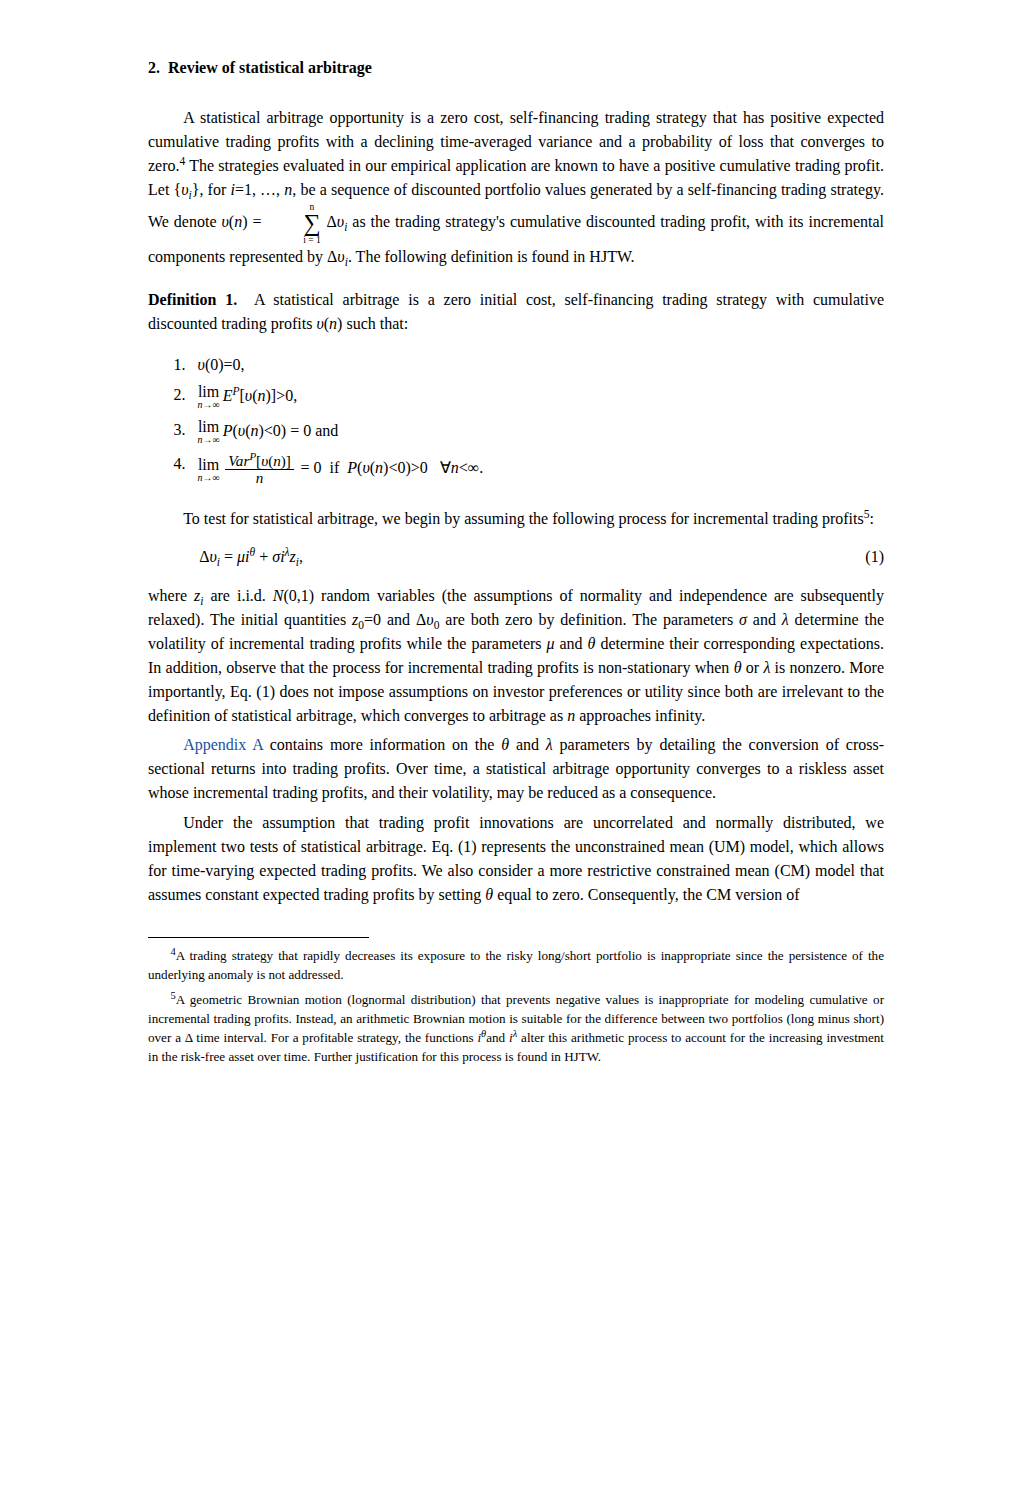2. Review of statistical arbitrage
A statistical arbitrage opportunity is a zero cost, self-financing trading strategy that has positive expected cumulative trading profits with a declining time-averaged variance and a probability of loss that converges to zero.4 The strategies evaluated in our empirical application are known to have a positive cumulative trading profit. Let {υi}, for i=1, …, n, be a sequence of discounted portfolio values generated by a self-financing trading strategy. We denote υ(n) = n∑i = 1 Δυi as the trading strategy's cumulative discounted trading profit, with its incremental components represented by Δυi. The following definition is found in HJTW.
Definition 1. A statistical arbitrage is a zero initial cost, self-financing trading strategy with cumulative discounted trading profits υ(n) such that:
υ(0)=0,
lim n→∞EP[υ(n)]>0,
lim n→∞P(υ(n)<0) = 0 and
lim n→∞VarP[υ(n)] n = 0 if P(υ(n)<0)>0 ∀n<∞.
To test for statistical arbitrage, we begin by assuming the following process for incremental trading profits5:
Δυi = μiθ + σiλzi, (1)
where zi are i.i.d. N(0,1) random variables (the assumptions of normality and independence are subsequently relaxed). The initial quantities z0=0 and Δυ0 are both zero by definition. The parameters σ and λ determine the volatility of incremental trading profits while the parameters μ and θ determine their corresponding expectations. In addition, observe that the process for incremental trading profits is non-stationary when θ or λ is nonzero. More importantly, Eq. (1) does not impose assumptions on investor preferences or utility since both are irrelevant to the definition of statistical arbitrage, which converges to arbitrage as n approaches infinity.
Appendix A contains more information on the θ and λ parameters by detailing the conversion of cross-sectional returns into trading profits. Over time, a statistical arbitrage opportunity converges to a riskless asset whose incremental trading profits, and their volatility, may be reduced as a consequence.
Under the assumption that trading profit innovations are uncorrelated and normally distributed, we implement two tests of statistical arbitrage. Eq. (1) represents the unconstrained mean (UM) model, which allows for time-varying expected trading profits. We also consider a more restrictive constrained mean (CM) model that assumes constant expected trading profits by setting θ equal to zero. Consequently, the CM version of
4A trading strategy that rapidly decreases its exposure to the risky long/short portfolio is inappropriate since the persistence of the underlying anomaly is not addressed.
5A geometric Brownian motion (lognormal distribution) that prevents negative values is inappropriate for modeling cumulative or incremental trading profits. Instead, an arithmetic Brownian motion is suitable for the difference between two portfolios (long minus short) over a Δ time interval. For a profitable strategy, the functions iθand iλ alter this arithmetic process to account for the increasing investment in the risk-free asset over time. Further justification for this process is found in HJTW.